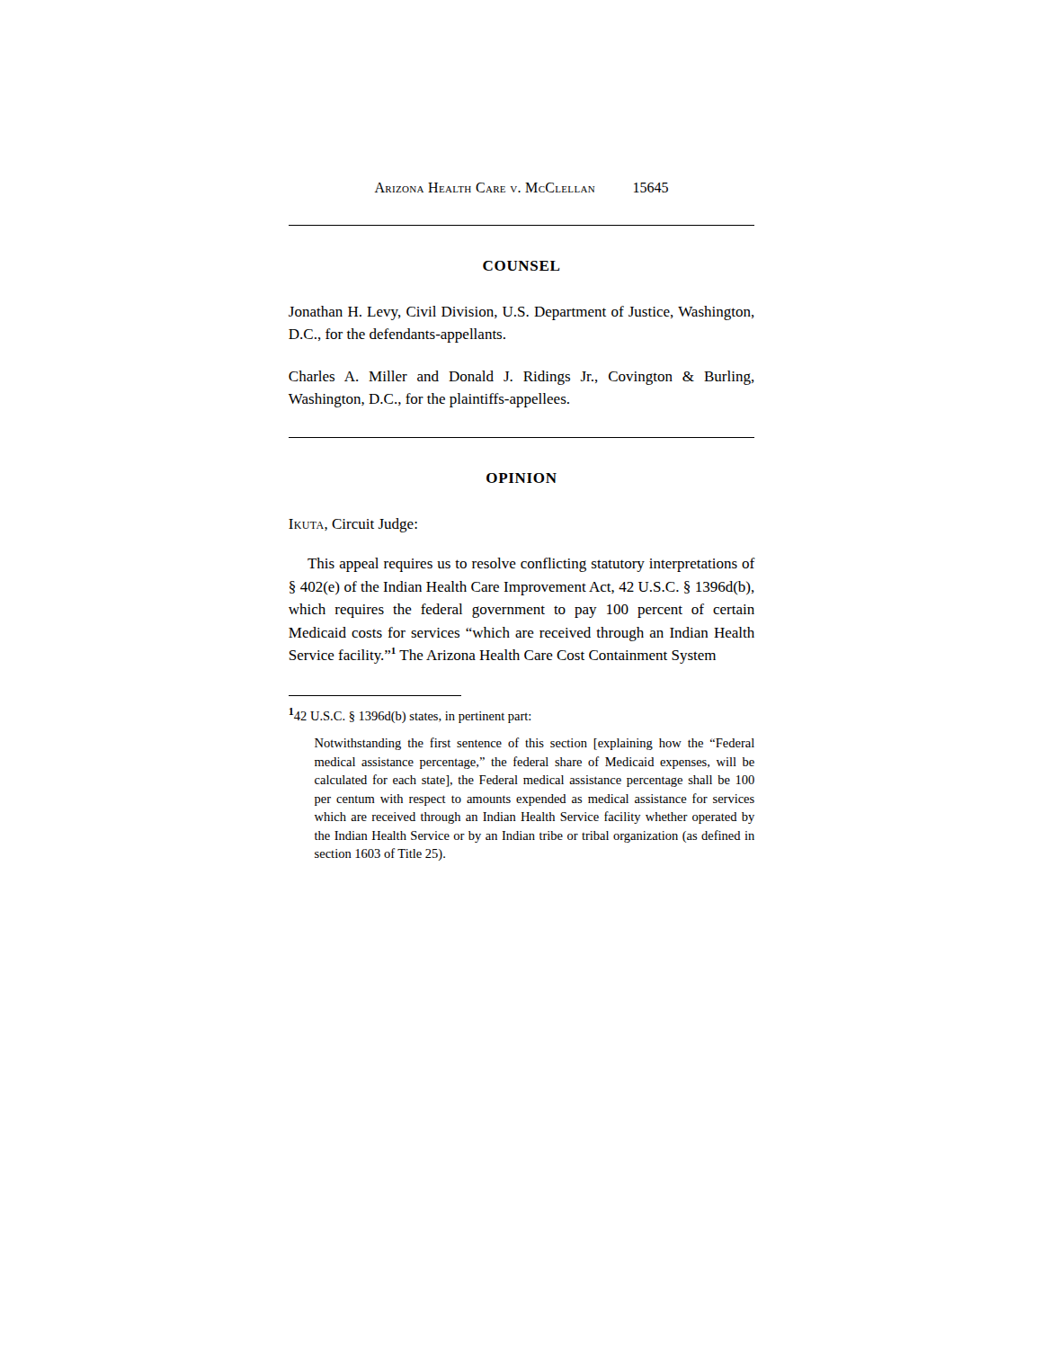Arizona Health Care v. McClellan 15645
COUNSEL
Jonathan H. Levy, Civil Division, U.S. Department of Justice, Washington, D.C., for the defendants-appellants.
Charles A. Miller and Donald J. Ridings Jr., Covington & Burling, Washington, D.C., for the plaintiffs-appellees.
OPINION
Ikuta, Circuit Judge:
This appeal requires us to resolve conflicting statutory interpretations of § 402(e) of the Indian Health Care Improvement Act, 42 U.S.C. § 1396d(b), which requires the federal government to pay 100 percent of certain Medicaid costs for services “which are received through an Indian Health Service facility.”1 The Arizona Health Care Cost Containment System
142 U.S.C. § 1396d(b) states, in pertinent part:
Notwithstanding the first sentence of this section [explaining how the “Federal medical assistance percentage,” the federal share of Medicaid expenses, will be calculated for each state], the Federal medical assistance percentage shall be 100 per centum with respect to amounts expended as medical assistance for services which are received through an Indian Health Service facility whether operated by the Indian Health Service or by an Indian tribe or tribal organization (as defined in section 1603 of Title 25).